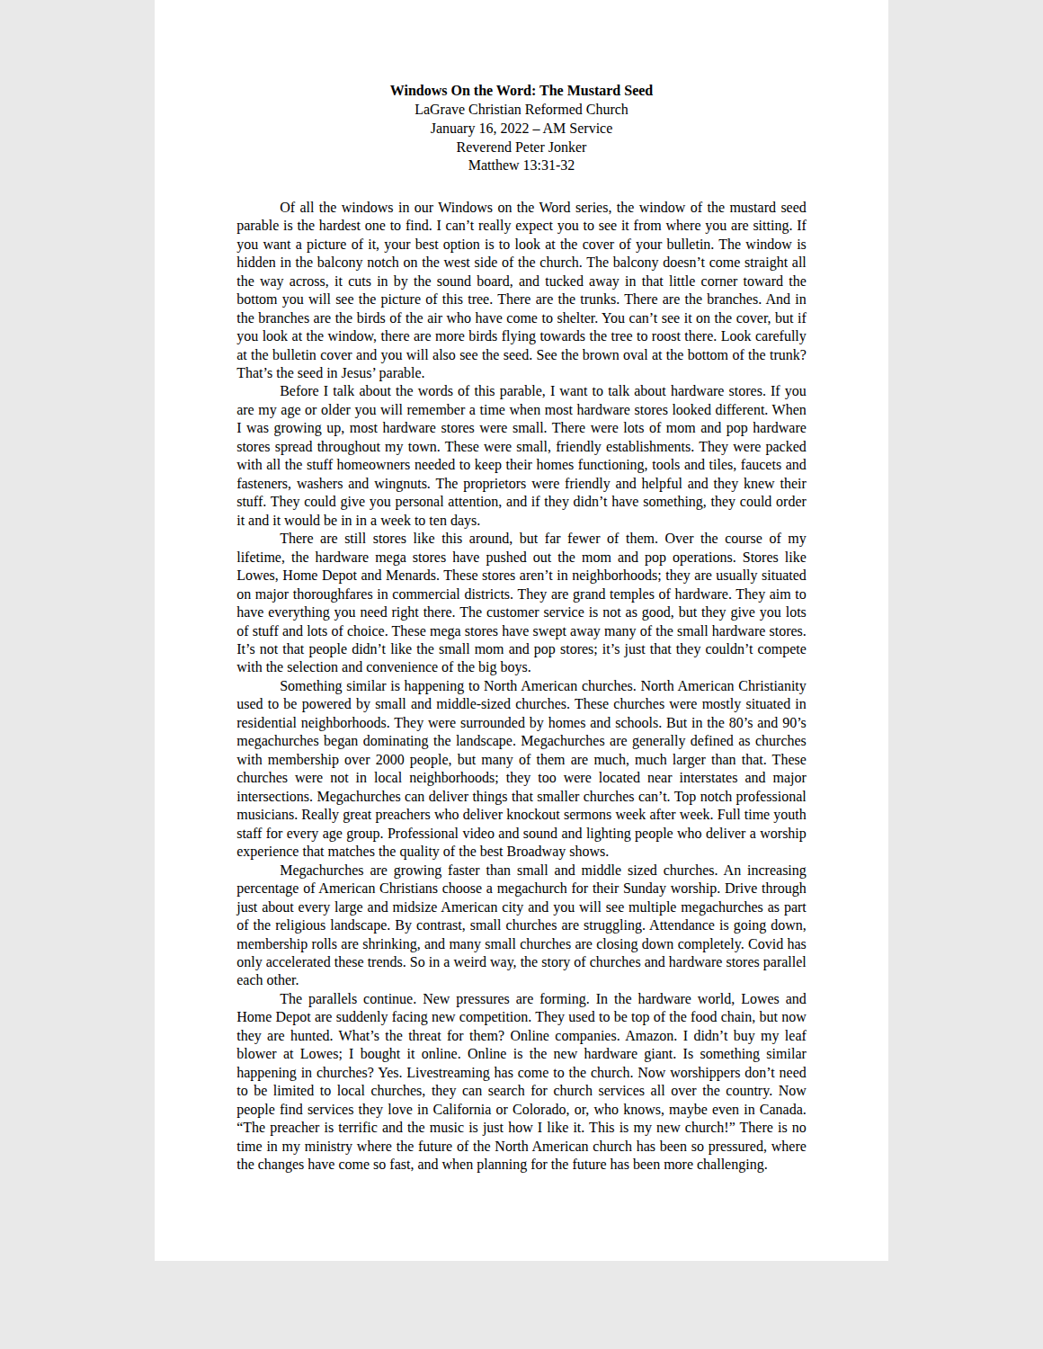Windows On the Word: The Mustard Seed
LaGrave Christian Reformed Church
January 16, 2022 – AM Service
Reverend Peter Jonker
Matthew 13:31-32
Of all the windows in our Windows on the Word series, the window of the mustard seed parable is the hardest one to find. I can’t really expect you to see it from where you are sitting. If you want a picture of it, your best option is to look at the cover of your bulletin. The window is hidden in the balcony notch on the west side of the church. The balcony doesn’t come straight all the way across, it cuts in by the sound board, and tucked away in that little corner toward the bottom you will see the picture of this tree. There are the trunks. There are the branches. And in the branches are the birds of the air who have come to shelter. You can’t see it on the cover, but if you look at the window, there are more birds flying towards the tree to roost there. Look carefully at the bulletin cover and you will also see the seed. See the brown oval at the bottom of the trunk? That’s the seed in Jesus’ parable.
Before I talk about the words of this parable, I want to talk about hardware stores. If you are my age or older you will remember a time when most hardware stores looked different. When I was growing up, most hardware stores were small. There were lots of mom and pop hardware stores spread throughout my town. These were small, friendly establishments. They were packed with all the stuff homeowners needed to keep their homes functioning, tools and tiles, faucets and fasteners, washers and wingnuts. The proprietors were friendly and helpful and they knew their stuff. They could give you personal attention, and if they didn’t have something, they could order it and it would be in in a week to ten days.
There are still stores like this around, but far fewer of them. Over the course of my lifetime, the hardware mega stores have pushed out the mom and pop operations. Stores like Lowes, Home Depot and Menards. These stores aren’t in neighborhoods; they are usually situated on major thoroughfares in commercial districts. They are grand temples of hardware. They aim to have everything you need right there. The customer service is not as good, but they give you lots of stuff and lots of choice. These mega stores have swept away many of the small hardware stores. It’s not that people didn’t like the small mom and pop stores; it’s just that they couldn’t compete with the selection and convenience of the big boys.
Something similar is happening to North American churches. North American Christianity used to be powered by small and middle-sized churches. These churches were mostly situated in residential neighborhoods. They were surrounded by homes and schools. But in the 80’s and 90’s megachurches began dominating the landscape. Megachurches are generally defined as churches with membership over 2000 people, but many of them are much, much larger than that. These churches were not in local neighborhoods; they too were located near interstates and major intersections. Megachurches can deliver things that smaller churches can’t. Top notch professional musicians. Really great preachers who deliver knockout sermons week after week. Full time youth staff for every age group. Professional video and sound and lighting people who deliver a worship experience that matches the quality of the best Broadway shows.
Megachurches are growing faster than small and middle sized churches. An increasing percentage of American Christians choose a megachurch for their Sunday worship. Drive through just about every large and midsize American city and you will see multiple megachurches as part of the religious landscape. By contrast, small churches are struggling. Attendance is going down, membership rolls are shrinking, and many small churches are closing down completely. Covid has only accelerated these trends. So in a weird way, the story of churches and hardware stores parallel each other.
The parallels continue. New pressures are forming. In the hardware world, Lowes and Home Depot are suddenly facing new competition. They used to be top of the food chain, but now they are hunted. What’s the threat for them? Online companies. Amazon. I didn’t buy my leaf blower at Lowes; I bought it online. Online is the new hardware giant. Is something similar happening in churches? Yes. Livestreaming has come to the church. Now worshippers don’t need to be limited to local churches, they can search for church services all over the country. Now people find services they love in California or Colorado, or, who knows, maybe even in Canada. “The preacher is terrific and the music is just how I like it. This is my new church!” There is no time in my ministry where the future of the North American church has been so pressured, where the changes have come so fast, and when planning for the future has been more challenging.